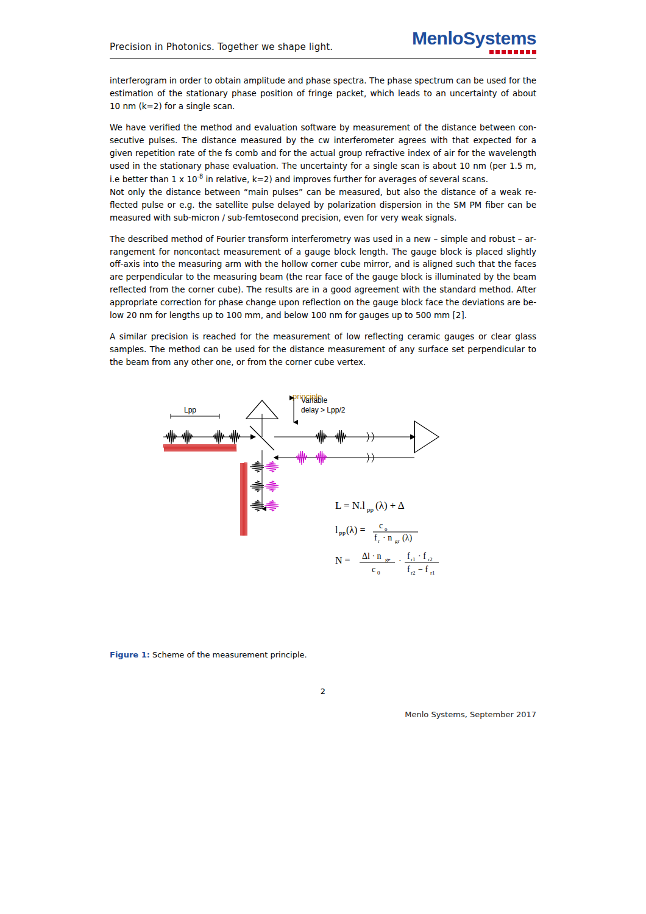Precision in Photonics. Together we shape light.
MenloSystems
interferogram in order to obtain amplitude and phase spectra. The phase spectrum can be used for the estimation of the stationary phase position of fringe packet, which leads to an uncertainty of about 10 nm (k=2) for a single scan.
We have verified the method and evaluation software by measurement of the distance between consecutive pulses. The distance measured by the cw interferometer agrees with that expected for a given repetition rate of the fs comb and for the actual group refractive index of air for the wavelength used in the stationary phase evaluation. The uncertainty for a single scan is about 10 nm (per 1.5 m, i.e better than 1 x 10-8 in relative, k=2) and improves further for averages of several scans.
Not only the distance between “main pulses” can be measured, but also the distance of a weak reflected pulse or e.g. the satellite pulse delayed by polarization dispersion in the SM PM fiber can be measured with sub-micron / sub-femtosecond precision, even for very weak signals.
The described method of Fourier transform interferometry was used in a new – simple and robust – arrangement for noncontact measurement of a gauge block length. The gauge block is placed slightly off-axis into the measuring arm with the hollow corner cube mirror, and is aligned such that the faces are perpendicular to the measuring beam (the rear face of the gauge block is illuminated by the beam reflected from the corner cube). The results are in a good agreement with the standard method. After appropriate correction for phase change upon reflection on the gauge block face the deviations are below 20 nm for lengths up to 100 mm, and below 100 nm for gauges up to 500 mm [2].
A similar precision is reached for the measurement of low reflecting ceramic gauges or clear glass samples. The method can be used for the distance measurement of any surface set perpendicular to the beam from any other one, or from the corner cube vertex.
principle Lpp Variable delay > Lpp/2 L = N.l pp (λ) + Δ l PP (λ) = c o f r · n gr (λ) N = Δl · n ge c 0 · f r1 · f r2 f r2 − f r1
Figure 1: Scheme of the measurement principle.
2
Menlo Systems, September 2017